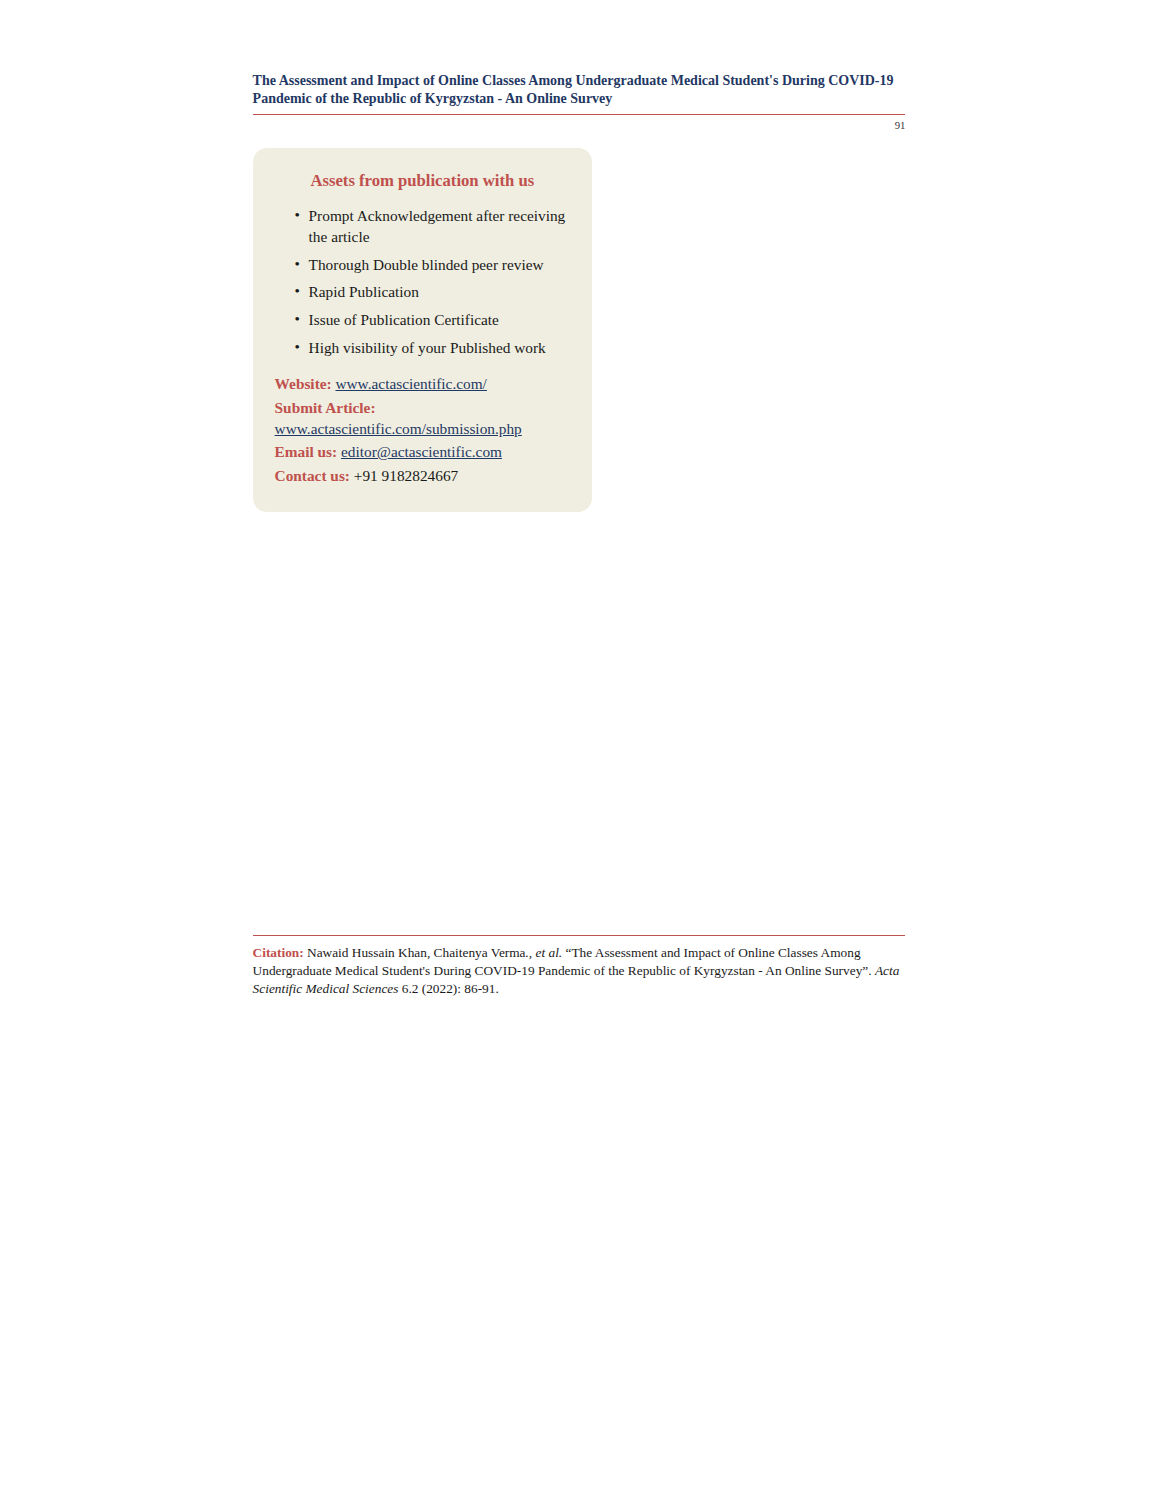The Assessment and Impact of Online Classes Among Undergraduate Medical Student's During COVID-19 Pandemic of the Republic of Kyrgyzstan - An Online Survey
91
Assets from publication with us
Prompt Acknowledgement after receiving the article
Thorough Double blinded peer review
Rapid Publication
Issue of Publication Certificate
High visibility of your Published work
Website: www.actascientific.com/
Submit Article: www.actascientific.com/submission.php
Email us: editor@actascientific.com
Contact us: +91 9182824667
Citation: Nawaid Hussain Khan, Chaitenya Verma., et al. “The Assessment and Impact of Online Classes Among Undergraduate Medical Student's During COVID-19 Pandemic of the Republic of Kyrgyzstan - An Online Survey”. Acta Scientific Medical Sciences 6.2 (2022): 86-91.